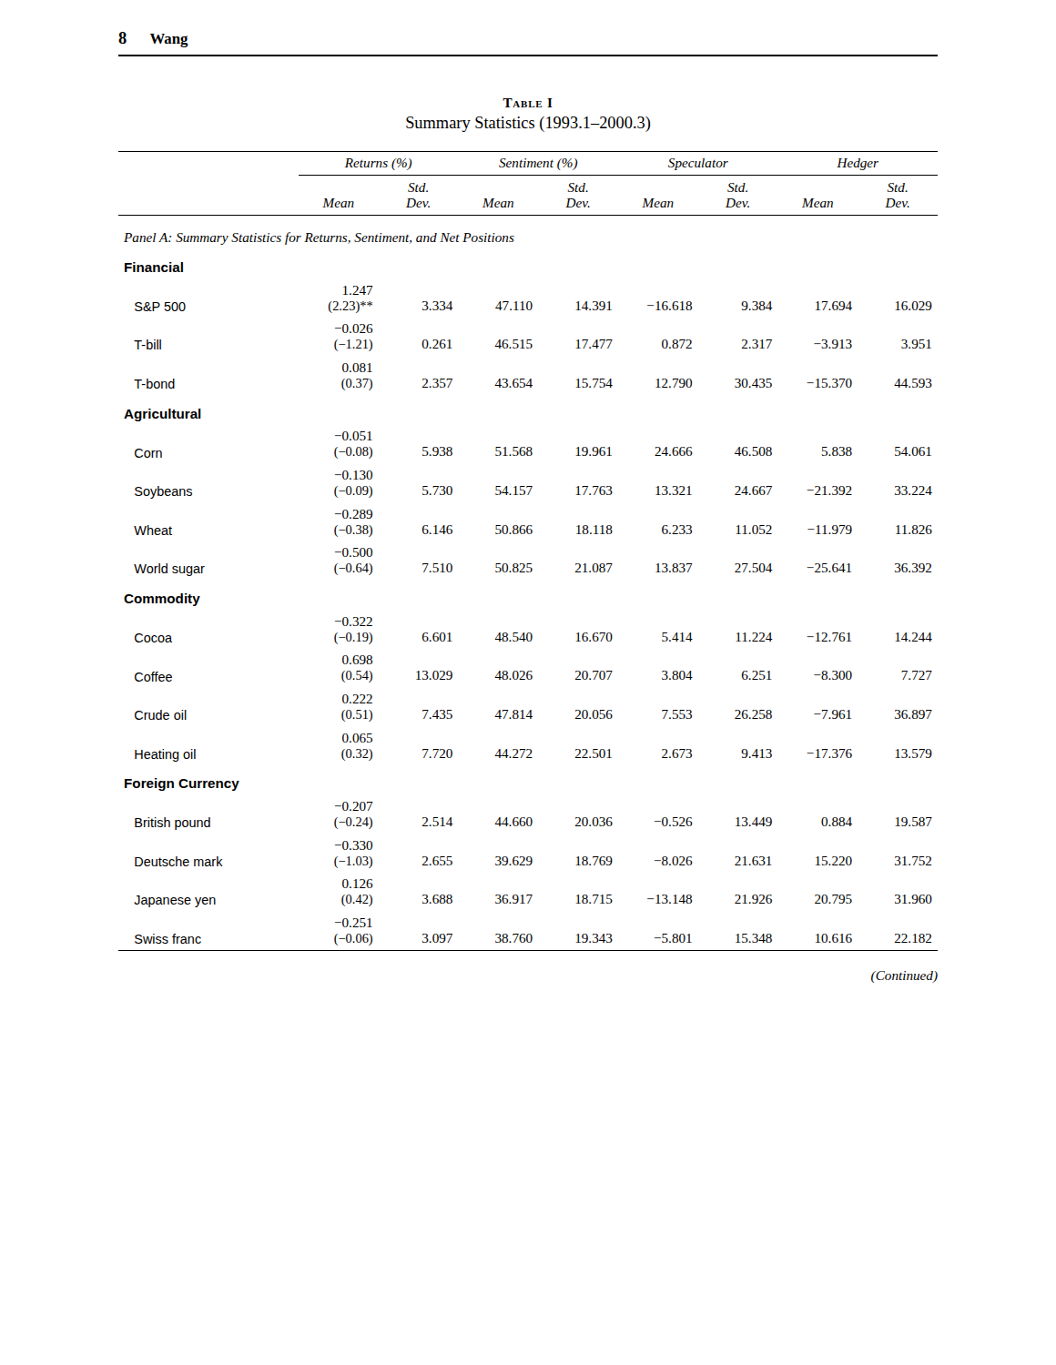8 Wang
Table I Summary Statistics (1993.1–2000.3)
| | Returns (%) | Sentiment (%) | Speculator | Hedger |
| --- | --- | --- | --- | --- |
| Mean | Std. Dev. | Mean | Std. Dev. | Mean | Std. Dev. | Mean | Std. Dev. |
| Panel A: Summary Statistics for Returns, Sentiment, and Net Positions |
| Financial |
| S&P 500 | 1.247 (2.23)** | 3.334 | 47.110 | 14.391 | −16.618 | 9.384 | 17.694 | 16.029 |
| T-bill | −0.026 (−1.21) | 0.261 | 46.515 | 17.477 | 0.872 | 2.317 | −3.913 | 3.951 |
| T-bond | 0.081 (0.37) | 2.357 | 43.654 | 15.754 | 12.790 | 30.435 | −15.370 | 44.593 |
| Agricultural |
| Corn | −0.051 (−0.08) | 5.938 | 51.568 | 19.961 | 24.666 | 46.508 | 5.838 | 54.061 |
| Soybeans | −0.130 (−0.09) | 5.730 | 54.157 | 17.763 | 13.321 | 24.667 | −21.392 | 33.224 |
| Wheat | −0.289 (−0.38) | 6.146 | 50.866 | 18.118 | 6.233 | 11.052 | −11.979 | 11.826 |
| World sugar | −0.500 (−0.64) | 7.510 | 50.825 | 21.087 | 13.837 | 27.504 | −25.641 | 36.392 |
| Commodity |
| Cocoa | −0.322 (−0.19) | 6.601 | 48.540 | 16.670 | 5.414 | 11.224 | −12.761 | 14.244 |
| Coffee | 0.698 (0.54) | 13.029 | 48.026 | 20.707 | 3.804 | 6.251 | −8.300 | 7.727 |
| Crude oil | 0.222 (0.51) | 7.435 | 47.814 | 20.056 | 7.553 | 26.258 | −7.961 | 36.897 |
| Heating oil | 0.065 (0.32) | 7.720 | 44.272 | 22.501 | 2.673 | 9.413 | −17.376 | 13.579 |
| Foreign Currency |
| British pound | −0.207 (−0.24) | 2.514 | 44.660 | 20.036 | −0.526 | 13.449 | 0.884 | 19.587 |
| Deutsche mark | −0.330 (−1.03) | 2.655 | 39.629 | 18.769 | −8.026 | 21.631 | 15.220 | 31.752 |
| Japanese yen | 0.126 (0.42) | 3.688 | 36.917 | 18.715 | −13.148 | 21.926 | 20.795 | 31.960 |
| Swiss franc | −0.251 (−0.06) | 3.097 | 38.760 | 19.343 | −5.801 | 15.348 | 10.616 | 22.182 |
(Continued)